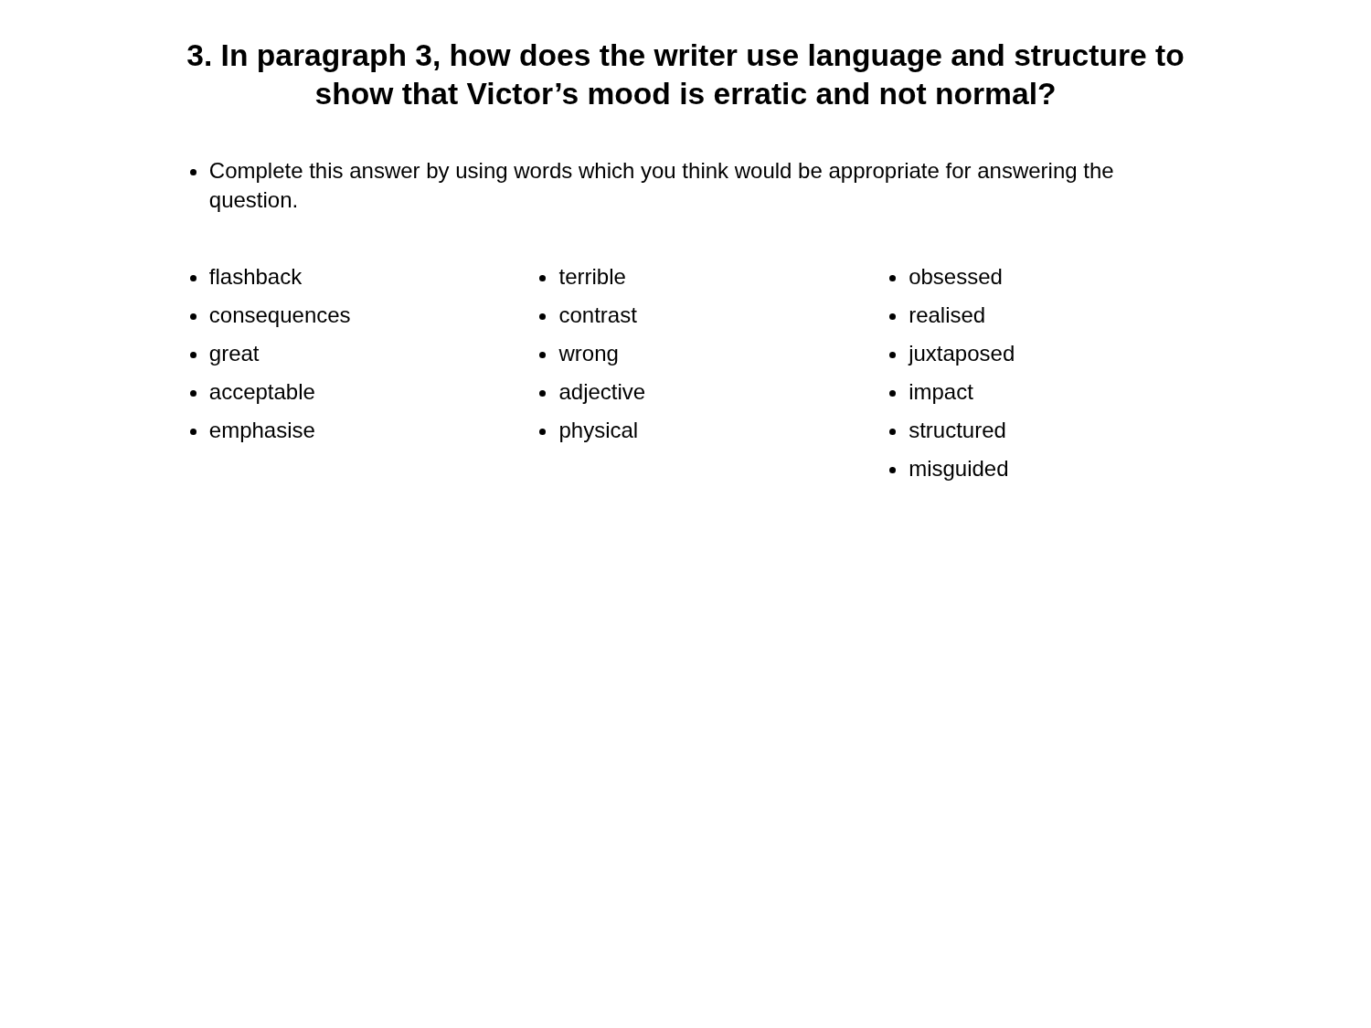3. In paragraph 3, how does the writer use language and structure to show that Victor’s mood is erratic and not normal?
Complete this answer by using words which you think would be appropriate for answering the question.
flashback
consequences
great
acceptable
emphasise
terrible
contrast
wrong
adjective
physical
obsessed
realised
juxtaposed
impact
structured
misguided